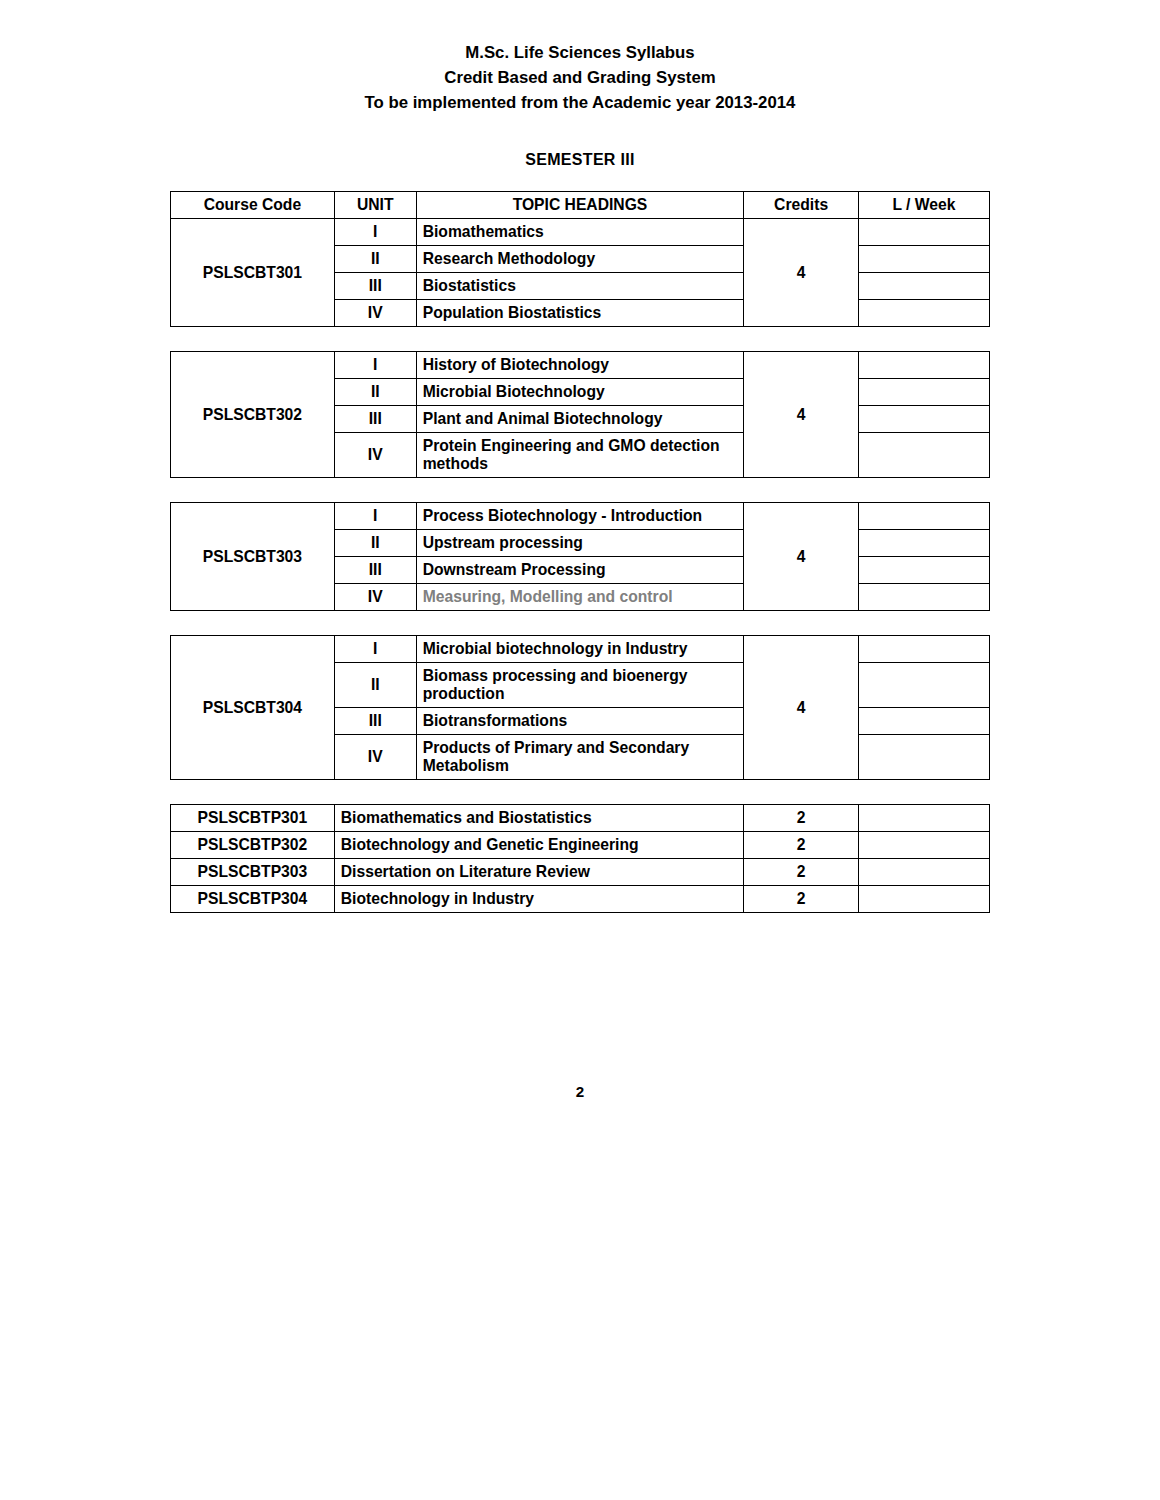M.Sc. Life Sciences Syllabus
Credit Based and Grading System
To be implemented from the Academic year 2013-2014
SEMESTER III
| Course Code | UNIT | TOPIC HEADINGS | Credits | L / Week |
| --- | --- | --- | --- | --- |
| PSLSCBT301 | I | Biomathematics | 4 | |
| II | Research Methodology | |
| III | Biostatistics | |
| IV | Population Biostatistics | |
| PSLSCBT302 | I | History of Biotechnology | 4 | |
| II | Microbial Biotechnology | |
| III | Plant and Animal Biotechnology | |
| IV | Protein Engineering and GMO detection methods | |
| PSLSCBT303 | I | Process Biotechnology - Introduction | 4 | |
| II | Upstream processing | |
| III | Downstream Processing | |
| IV | Measuring, Modelling and control | |
| PSLSCBT304 | I | Microbial biotechnology in Industry | 4 | |
| II | Biomass processing and bioenergy production | |
| III | Biotransformations | |
| IV | Products of Primary and Secondary Metabolism | |
| PSLSCBTP301 | Biomathematics and Biostatistics | 2 | |
| PSLSCBTP302 | Biotechnology and Genetic Engineering | 2 | |
| PSLSCBTP303 | Dissertation on Literature Review | 2 | |
| PSLSCBTP304 | Biotechnology in Industry | 2 | |
2